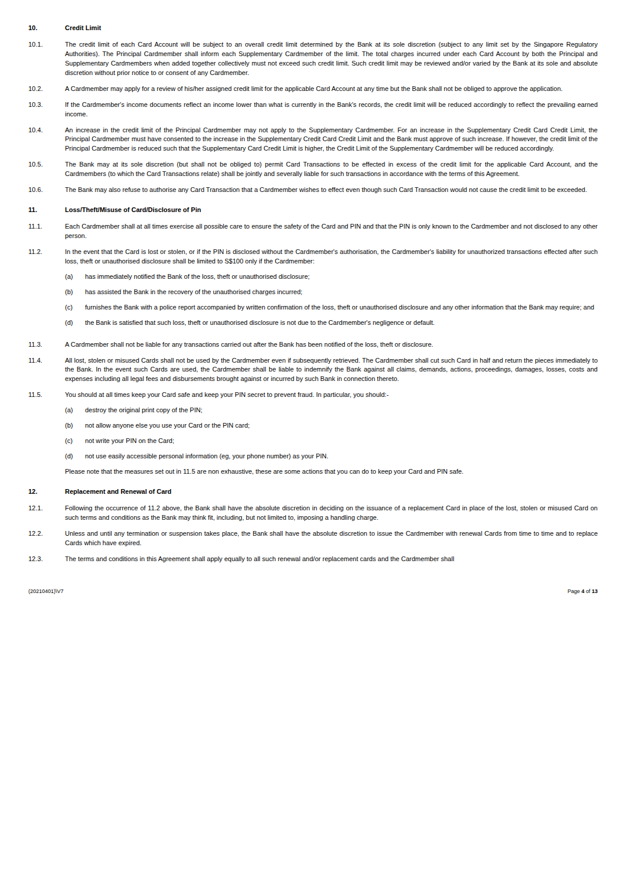10.
Credit Limit
10.1.
The credit limit of each Card Account will be subject to an overall credit limit determined by the Bank at its sole discretion (subject to any limit set by the Singapore Regulatory Authorities). The Principal Cardmember shall inform each Supplementary Cardmember of the limit. The total charges incurred under each Card Account by both the Principal and Supplementary Cardmembers when added together collectively must not exceed such credit limit. Such credit limit may be reviewed and/or varied by the Bank at its sole and absolute discretion without prior notice to or consent of any Cardmember.
10.2.
A Cardmember may apply for a review of his/her assigned credit limit for the applicable Card Account at any time but the Bank shall not be obliged to approve the application.
10.3.
If the Cardmember's income documents reflect an income lower than what is currently in the Bank's records, the credit limit will be reduced accordingly to reflect the prevailing earned income.
10.4.
An increase in the credit limit of the Principal Cardmember may not apply to the Supplementary Cardmember. For an increase in the Supplementary Credit Card Credit Limit, the Principal Cardmember must have consented to the increase in the Supplementary Credit Card Credit Limit and the Bank must approve of such increase. If however, the credit limit of the Principal Cardmember is reduced such that the Supplementary Card Credit Limit is higher, the Credit Limit of the Supplementary Cardmember will be reduced accordingly.
10.5.
The Bank may at its sole discretion (but shall not be obliged to) permit Card Transactions to be effected in excess of the credit limit for the applicable Card Account, and the Cardmembers (to which the Card Transactions relate) shall be jointly and severally liable for such transactions in accordance with the terms of this Agreement.
10.6.
The Bank may also refuse to authorise any Card Transaction that a Cardmember wishes to effect even though such Card Transaction would not cause the credit limit to be exceeded.
11.
Loss/Theft/Misuse of Card/Disclosure of Pin
11.1.
Each Cardmember shall at all times exercise all possible care to ensure the safety of the Card and PIN and that the PIN is only known to the Cardmember and not disclosed to any other person.
11.2.
In the event that the Card is lost or stolen, or if the PIN is disclosed without the Cardmember's authorisation, the Cardmember's liability for unauthorized transactions effected after such loss, theft or unauthorised disclosure shall be limited to S$100 only if the Cardmember:
(a) has immediately notified the Bank of the loss, theft or unauthorised disclosure;
(b) has assisted the Bank in the recovery of the unauthorised charges incurred;
(c) furnishes the Bank with a police report accompanied by written confirmation of the loss, theft or unauthorised disclosure and any other information that the Bank may require; and
(d) the Bank is satisfied that such loss, theft or unauthorised disclosure is not due to the Cardmember's negligence or default.
11.3.
A Cardmember shall not be liable for any transactions carried out after the Bank has been notified of the loss, theft or disclosure.
11.4.
All lost, stolen or misused Cards shall not be used by the Cardmember even if subsequently retrieved. The Cardmember shall cut such Card in half and return the pieces immediately to the Bank. In the event such Cards are used, the Cardmember shall be liable to indemnify the Bank against all claims, demands, actions, proceedings, damages, losses, costs and expenses including all legal fees and disbursements brought against or incurred by such Bank in connection thereto.
11.5.
You should at all times keep your Card safe and keep your PIN secret to prevent fraud. In particular, you should:-
(a) destroy the original print copy of the PIN;
(b) not allow anyone else you use your Card or the PIN card;
(c) not write your PIN on the Card;
(d) not use easily accessible personal information (eg, your phone number) as your PIN.
Please note that the measures set out in 11.5 are non exhaustive, these are some actions that you can do to keep your Card and PIN safe.
12.
Replacement and Renewal of Card
12.1.
Following the occurrence of 11.2 above, the Bank shall have the absolute discretion in deciding on the issuance of a replacement Card in place of the lost, stolen or misused Card on such terms and conditions as the Bank may think fit, including, but not limited to, imposing a handling charge.
12.2.
Unless and until any termination or suspension takes place, the Bank shall have the absolute discretion to issue the Cardmember with renewal Cards from time to time and to replace Cards which have expired.
12.3.
The terms and conditions in this Agreement shall apply equally to all such renewal and/or replacement cards and the Cardmember shall
(20210401)\V7
Page 4 of 13